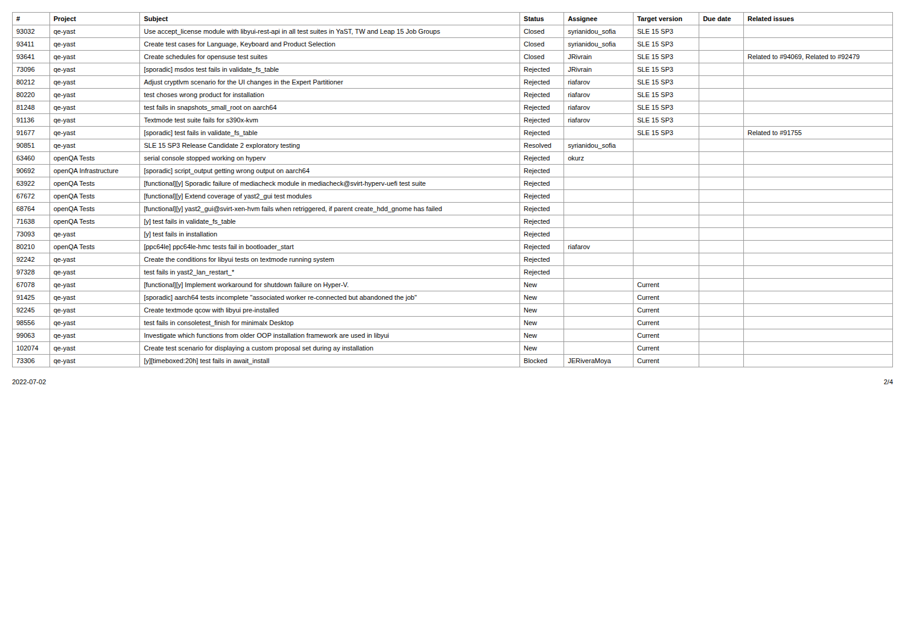| # | Project | Subject | Status | Assignee | Target version | Due date | Related issues |
| --- | --- | --- | --- | --- | --- | --- | --- |
| 93032 | qe-yast | Use accept_license module with libyui-rest-api in all test suites in YaST, TW and Leap 15 Job Groups | Closed | syrianidou_sofia | SLE 15 SP3 | | |
| 93411 | qe-yast | Create test cases for Language, Keyboard and Product Selection | Closed | syrianidou_sofia | SLE 15 SP3 | | |
| 93641 | qe-yast | Create schedules for opensuse test suites | Closed | JRivrain | SLE 15 SP3 | | Related to #94069, Related to #92479 |
| 73096 | qe-yast | [sporadic] msdos test fails in validate_fs_table | Rejected | JRivrain | SLE 15 SP3 | | |
| 80212 | qe-yast | Adjust cryptlvm scenario for the UI changes in the Expert Partitioner | Rejected | riafarov | SLE 15 SP3 | | |
| 80220 | qe-yast | test choses wrong product for installation | Rejected | riafarov | SLE 15 SP3 | | |
| 81248 | qe-yast | test fails in snapshots_small_root on aarch64 | Rejected | riafarov | SLE 15 SP3 | | |
| 91136 | qe-yast | Textmode test suite fails for s390x-kvm | Rejected | riafarov | SLE 15 SP3 | | |
| 91677 | qe-yast | [sporadic] test fails in validate_fs_table | Rejected | | SLE 15 SP3 | | Related to #91755 |
| 90851 | qe-yast | SLE 15 SP3 Release Candidate 2 exploratory testing | Resolved | syrianidou_sofia | | | |
| 63460 | openQA Tests | serial console stopped working on hyperv | Rejected | okurz | | | |
| 90692 | openQA Infrastructure | [sporadic] script_output getting wrong output on aarch64 | Rejected | | | | |
| 63922 | openQA Tests | [functional][y] Sporadic failure of mediacheck module in mediacheck@svirt-hyperv-uefi test suite | Rejected | | | | |
| 67672 | openQA Tests | [functional][y] Extend coverage of yast2_gui test modules | Rejected | | | | |
| 68764 | openQA Tests | [functional][y] yast2_gui@svirt-xen-hvm fails when retriggered, if parent create_hdd_gnome has failed | Rejected | | | | |
| 71638 | openQA Tests | [y] test fails in validate_fs_table | Rejected | | | | |
| 73093 | qe-yast | [y] test fails in installation | Rejected | | | | |
| 80210 | openQA Tests | [ppc64le] ppc64le-hmc tests fail in bootloader_start | Rejected | riafarov | | | |
| 92242 | qe-yast | Create the conditions for libyui tests on textmode running system | Rejected | | | | |
| 97328 | qe-yast | test fails in yast2_lan_restart_* | Rejected | | | | |
| 67078 | qe-yast | [functional][y] Implement workaround for shutdown failure on Hyper-V. | New | | Current | | |
| 91425 | qe-yast | [sporadic] aarch64 tests incomplete "associated worker re-connected but abandoned the job" | New | | Current | | |
| 92245 | qe-yast | Create textmode qcow with libyui pre-installed | New | | Current | | |
| 98556 | qe-yast | test fails in consoletest_finish for minimalx Desktop | New | | Current | | |
| 99063 | qe-yast | Investigate which functions from older OOP installation framework are used in libyui | New | | Current | | |
| 102074 | qe-yast | Create test scenario for displaying a custom proposal set during ay installation | New | | Current | | |
| 73306 | qe-yast | [y][timeboxed:20h] test fails in await_install | Blocked | JERiveraMoya | Current | | |
2022-07-02 2/4